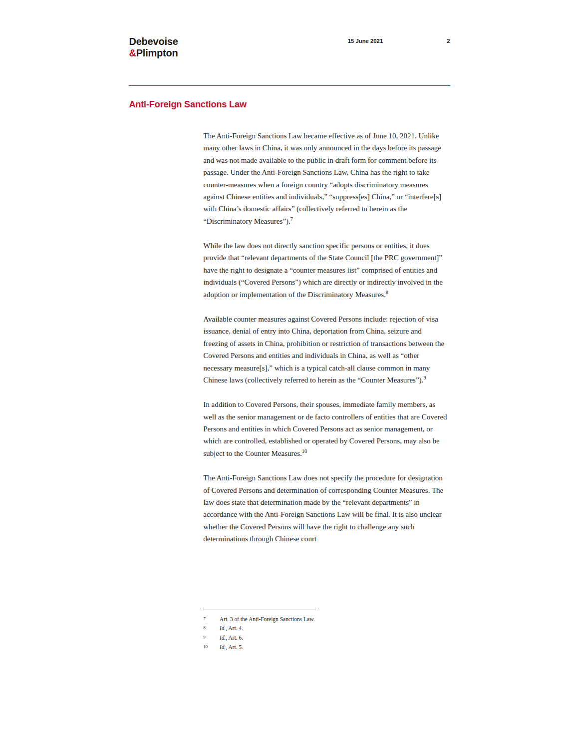Debevoise
&Plimpton
15 June 2021 2
Anti-Foreign Sanctions Law
The Anti-Foreign Sanctions Law became effective as of June 10, 2021. Unlike many other laws in China, it was only announced in the days before its passage and was not made available to the public in draft form for comment before its passage. Under the Anti-Foreign Sanctions Law, China has the right to take counter-measures when a foreign country “adopts discriminatory measures against Chinese entities and individuals,” “suppress[es] China,” or “interfere[s] with China’s domestic affairs” (collectively referred to herein as the “Discriminatory Measures”).7
While the law does not directly sanction specific persons or entities, it does provide that “relevant departments of the State Council [the PRC government]” have the right to designate a “counter measures list” comprised of entities and individuals (“Covered Persons”) which are directly or indirectly involved in the adoption or implementation of the Discriminatory Measures.8
Available counter measures against Covered Persons include: rejection of visa issuance, denial of entry into China, deportation from China, seizure and freezing of assets in China, prohibition or restriction of transactions between the Covered Persons and entities and individuals in China, as well as “other necessary measure[s],” which is a typical catch-all clause common in many Chinese laws (collectively referred to herein as the “Counter Measures”).9
In addition to Covered Persons, their spouses, immediate family members, as well as the senior management or de facto controllers of entities that are Covered Persons and entities in which Covered Persons act as senior management, or which are controlled, established or operated by Covered Persons, may also be subject to the Counter Measures.10
The Anti-Foreign Sanctions Law does not specify the procedure for designation of Covered Persons and determination of corresponding Counter Measures. The law does state that determination made by the “relevant departments” in accordance with the Anti-Foreign Sanctions Law will be final. It is also unclear whether the Covered Persons will have the right to challenge any such determinations through Chinese court
Art. 3 of the Anti-Foreign Sanctions Law.
Id., Art. 4.
Id., Art. 6.
Id., Art. 5.